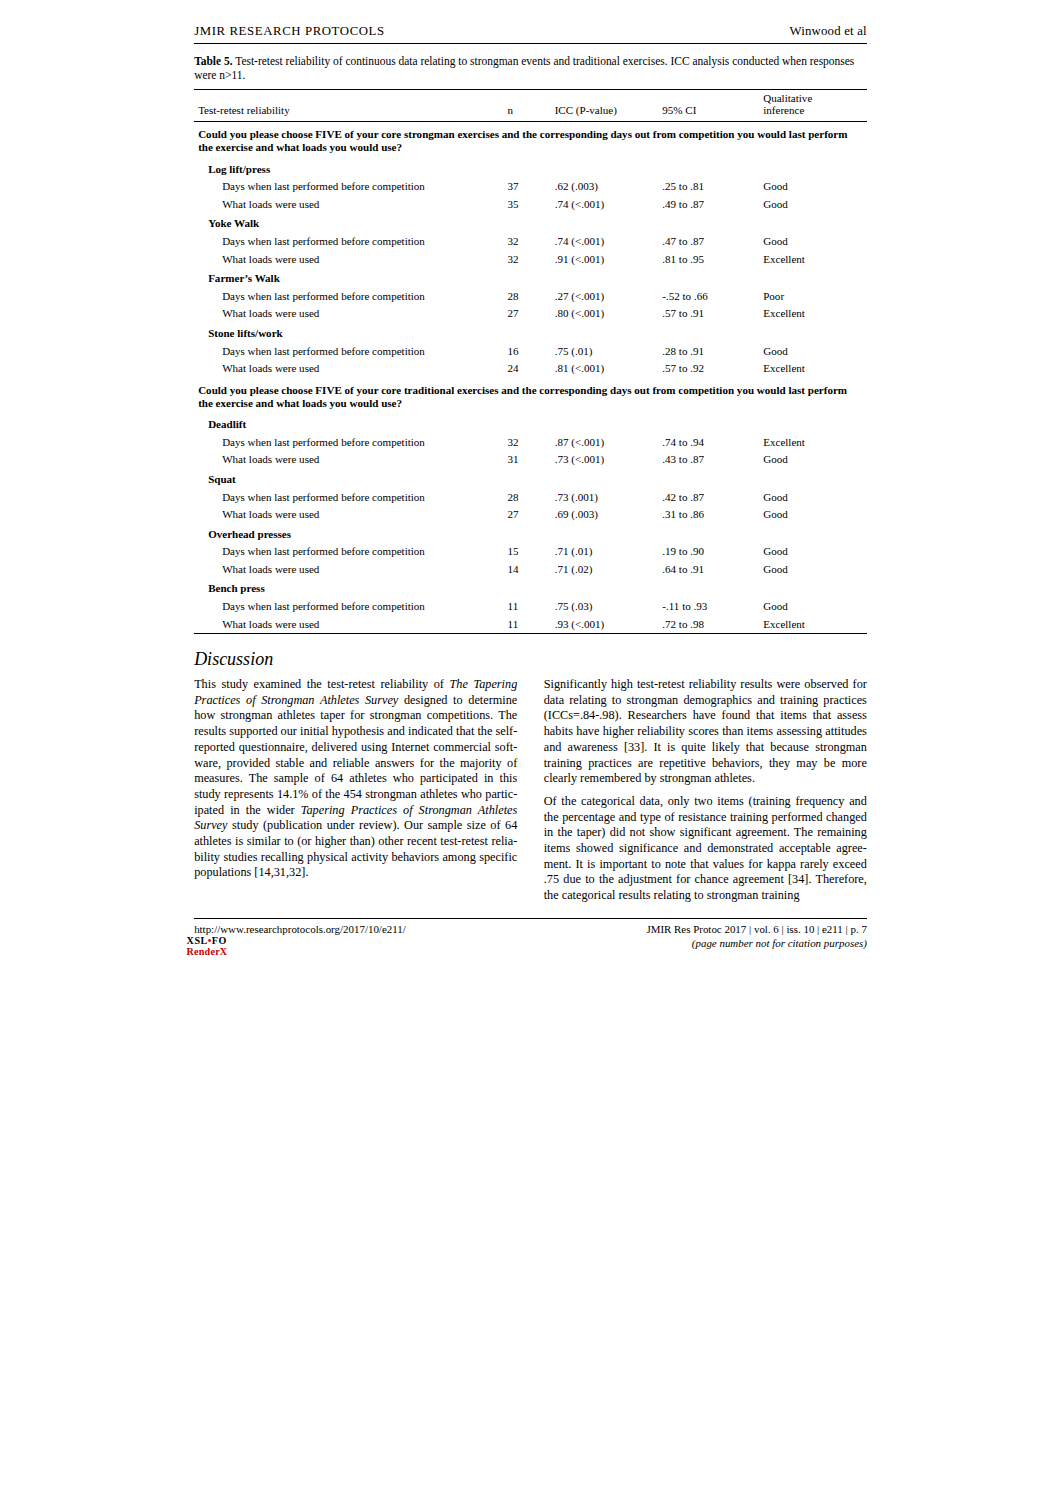JMIR RESEARCH PROTOCOLS
Winwood et al
Table 5. Test-retest reliability of continuous data relating to strongman events and traditional exercises. ICC analysis conducted when responses were n>11.
| Test-retest reliability | n | ICC (P-value) | 95% CI | Qualitative inference |
| --- | --- | --- | --- | --- |
| Could you please choose FIVE of your core strongman exercises and the corresponding days out from competition you would last perform the exercise and what loads you would use? |
| Log lift/press |
| Days when last performed before competition | 37 | .62 (.003) | .25 to .81 | Good |
| What loads were used | 35 | .74 (<.001) | .49 to .87 | Good |
| Yoke Walk |
| Days when last performed before competition | 32 | .74 (<.001) | .47 to .87 | Good |
| What loads were used | 32 | .91 (<.001) | .81 to .95 | Excellent |
| Farmer’s Walk |
| Days when last performed before competition | 28 | .27 (<.001) | -.52 to .66 | Poor |
| What loads were used | 27 | .80 (<.001) | .57 to .91 | Excellent |
| Stone lifts/work |
| Days when last performed before competition | 16 | .75 (.01) | .28 to .91 | Good |
| What loads were used | 24 | .81 (<.001) | .57 to .92 | Excellent |
| Could you please choose FIVE of your core traditional exercises and the corresponding days out from competition you would last perform the exercise and what loads you would use? |
| Deadlift |
| Days when last performed before competition | 32 | .87 (<.001) | .74 to .94 | Excellent |
| What loads were used | 31 | .73 (<.001) | .43 to .87 | Good |
| Squat |
| Days when last performed before competition | 28 | .73 (.001) | .42 to .87 | Good |
| What loads were used | 27 | .69 (.003) | .31 to .86 | Good |
| Overhead presses |
| Days when last performed before competition | 15 | .71 (.01) | .19 to .90 | Good |
| What loads were used | 14 | .71 (.02) | .64 to .91 | Good |
| Bench press |
| Days when last performed before competition | 11 | .75 (.03) | -.11 to .93 | Good |
| What loads were used | 11 | .93 (<.001) | .72 to .98 | Excellent |
Discussion
This study examined the test-retest reliability of The Tapering Practices of Strongman Athletes Survey designed to determine how strongman athletes taper for strongman competitions. The results supported our initial hypothesis and indicated that the self-reported questionnaire, delivered using Internet commercial software, provided stable and reliable answers for the majority of measures. The sample of 64 athletes who participated in this study represents 14.1% of the 454 strongman athletes who participated in the wider Tapering Practices of Strongman Athletes Survey study (publication under review). Our sample size of 64 athletes is similar to (or higher than) other recent test-retest reliability studies recalling physical activity behaviors among specific populations [14,31,32].
Significantly high test-retest reliability results were observed for data relating to strongman demographics and training practices (ICCs=.84-.98). Researchers have found that items that assess habits have higher reliability scores than items assessing attitudes and awareness [33]. It is quite likely that because strongman training practices are repetitive behaviors, they may be more clearly remembered by strongman athletes.
Of the categorical data, only two items (training frequency and the percentage and type of resistance training performed changed in the taper) did not show significant agreement. The remaining items showed significance and demonstrated acceptable agreement. It is important to note that values for kappa rarely exceed .75 due to the adjustment for chance agreement [34]. Therefore, the categorical results relating to strongman training
http://www.researchprotocols.org/2017/10/e211/
JMIR Res Protoc 2017 | vol. 6 | iss. 10 | e211 | p. 7
(page number not for citation purposes)
XSL•FO
RenderX